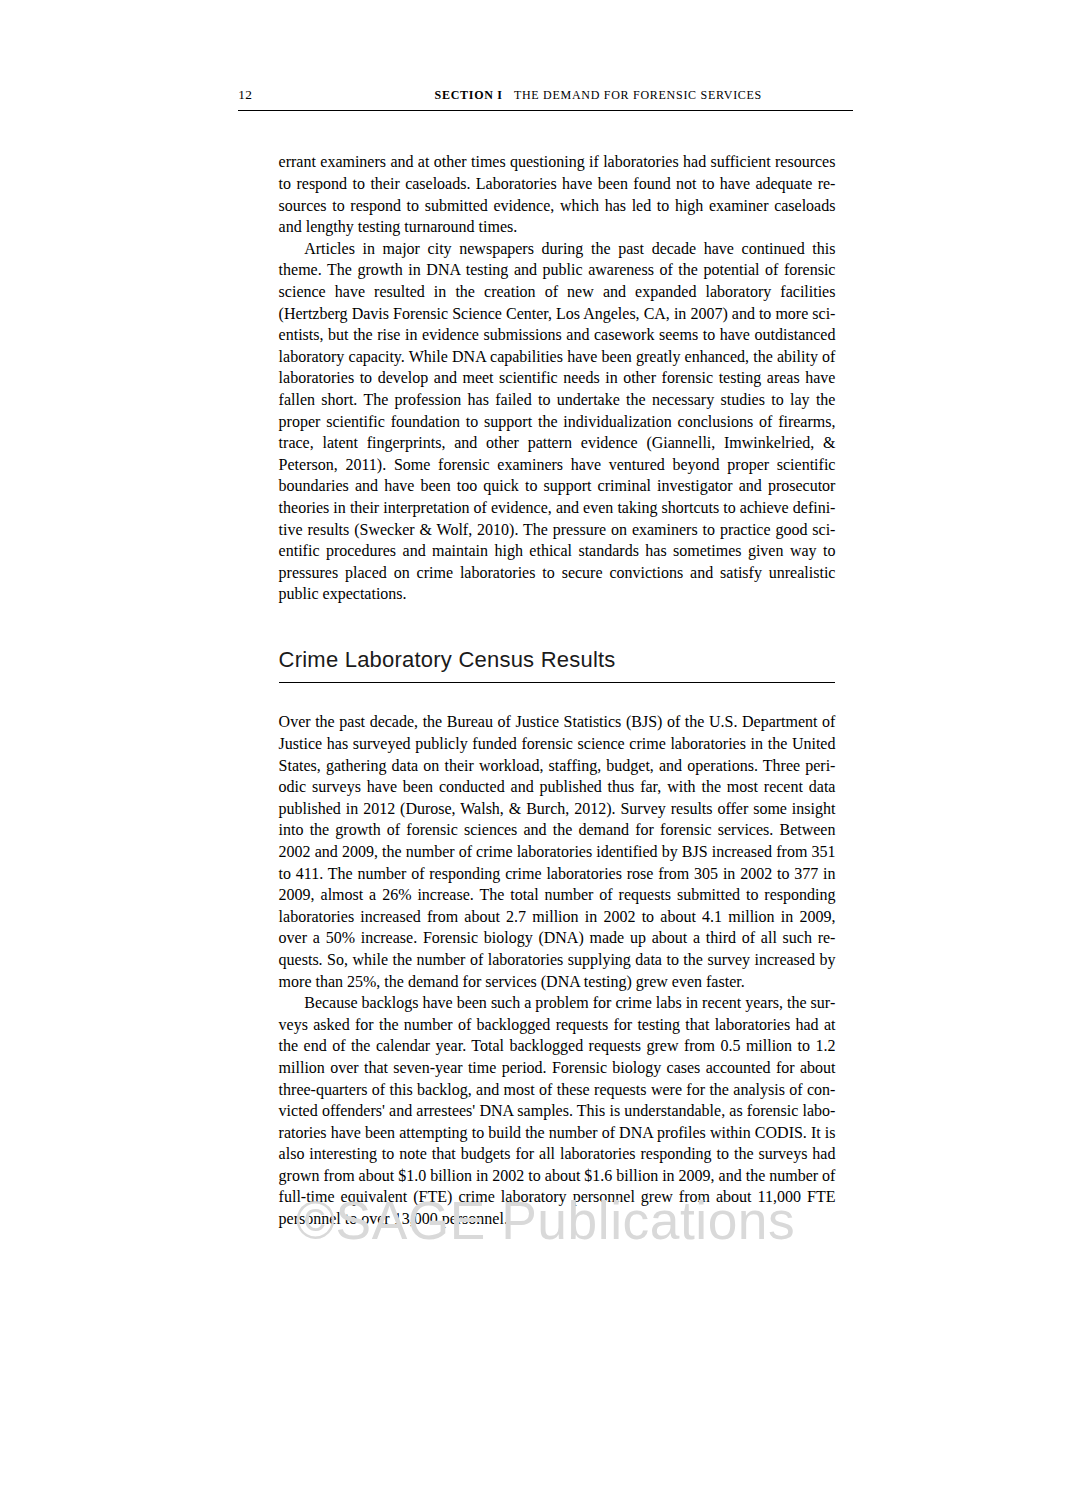12
Section I The Demand for Forensic Services
errant examiners and at other times questioning if laboratories had sufficient resources to respond to their caseloads. Laboratories have been found not to have adequate resources to respond to submitted evidence, which has led to high examiner caseloads and lengthy testing turnaround times.
Articles in major city newspapers during the past decade have continued this theme. The growth in DNA testing and public awareness of the potential of forensic science have resulted in the creation of new and expanded laboratory facilities (Hertzberg Davis Forensic Science Center, Los Angeles, CA, in 2007) and to more scientists, but the rise in evidence submissions and casework seems to have outdistanced laboratory capacity. While DNA capabilities have been greatly enhanced, the ability of laboratories to develop and meet scientific needs in other forensic testing areas have fallen short. The profession has failed to undertake the necessary studies to lay the proper scientific foundation to support the individualization conclusions of firearms, trace, latent fingerprints, and other pattern evidence (Giannelli, Imwinkelried, & Peterson, 2011). Some forensic examiners have ventured beyond proper scientific boundaries and have been too quick to support criminal investigator and prosecutor theories in their interpretation of evidence, and even taking shortcuts to achieve definitive results (Swecker & Wolf, 2010). The pressure on examiners to practice good scientific procedures and maintain high ethical standards has sometimes given way to pressures placed on crime laboratories to secure convictions and satisfy unrealistic public expectations.
Crime Laboratory Census Results
Over the past decade, the Bureau of Justice Statistics (BJS) of the U.S. Department of Justice has surveyed publicly funded forensic science crime laboratories in the United States, gathering data on their workload, staffing, budget, and operations. Three periodic surveys have been conducted and published thus far, with the most recent data published in 2012 (Durose, Walsh, & Burch, 2012). Survey results offer some insight into the growth of forensic sciences and the demand for forensic services. Between 2002 and 2009, the number of crime laboratories identified by BJS increased from 351 to 411. The number of responding crime laboratories rose from 305 in 2002 to 377 in 2009, almost a 26% increase. The total number of requests submitted to responding laboratories increased from about 2.7 million in 2002 to about 4.1 million in 2009, over a 50% increase. Forensic biology (DNA) made up about a third of all such requests. So, while the number of laboratories supplying data to the survey increased by more than 25%, the demand for services (DNA testing) grew even faster.
Because backlogs have been such a problem for crime labs in recent years, the surveys asked for the number of backlogged requests for testing that laboratories had at the end of the calendar year. Total backlogged requests grew from 0.5 million to 1.2 million over that seven-year time period. Forensic biology cases accounted for about three-quarters of this backlog, and most of these requests were for the analysis of convicted offenders' and arrestees' DNA samples. This is understandable, as forensic laboratories have been attempting to build the number of DNA profiles within CODIS. It is also interesting to note that budgets for all laboratories responding to the surveys had grown from about $1.0 billion in 2002 to about $1.6 billion in 2009, and the number of full-time equivalent (FTE) crime laboratory personnel grew from about 11,000 FTE personnel to over 13,000 personnel.
©SAGE Publications